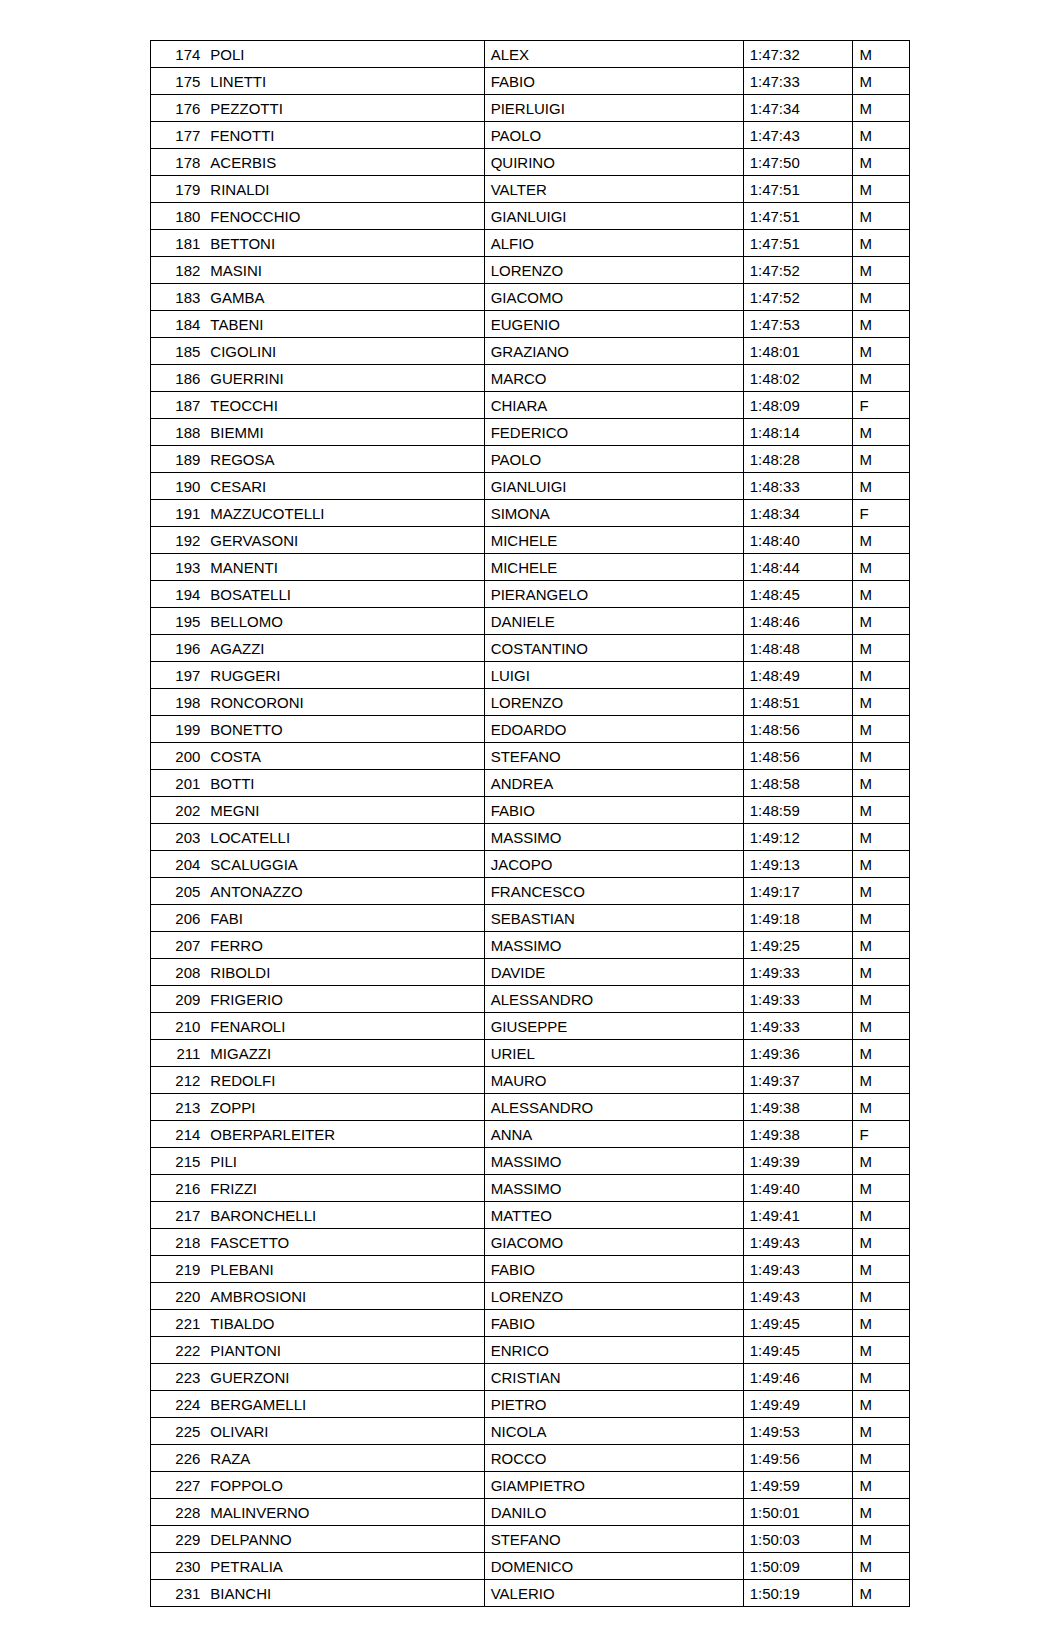| 174 | POLI | ALEX | 1:47:32 | M |
| 175 | LINETTI | FABIO | 1:47:33 | M |
| 176 | PEZZOTTI | PIERLUIGI | 1:47:34 | M |
| 177 | FENOTTI | PAOLO | 1:47:43 | M |
| 178 | ACERBIS | QUIRINO | 1:47:50 | M |
| 179 | RINALDI | VALTER | 1:47:51 | M |
| 180 | FENOCCHIO | GIANLUIGI | 1:47:51 | M |
| 181 | BETTONI | ALFIO | 1:47:51 | M |
| 182 | MASINI | LORENZO | 1:47:52 | M |
| 183 | GAMBA | GIACOMO | 1:47:52 | M |
| 184 | TABENI | EUGENIO | 1:47:53 | M |
| 185 | CIGOLINI | GRAZIANO | 1:48:01 | M |
| 186 | GUERRINI | MARCO | 1:48:02 | M |
| 187 | TEOCCHI | CHIARA | 1:48:09 | F |
| 188 | BIEMMI | FEDERICO | 1:48:14 | M |
| 189 | REGOSA | PAOLO | 1:48:28 | M |
| 190 | CESARI | GIANLUIGI | 1:48:33 | M |
| 191 | MAZZUCOTELLI | SIMONA | 1:48:34 | F |
| 192 | GERVASONI | MICHELE | 1:48:40 | M |
| 193 | MANENTI | MICHELE | 1:48:44 | M |
| 194 | BOSATELLI | PIERANGELO | 1:48:45 | M |
| 195 | BELLOMO | DANIELE | 1:48:46 | M |
| 196 | AGAZZI | COSTANTINO | 1:48:48 | M |
| 197 | RUGGERI | LUIGI | 1:48:49 | M |
| 198 | RONCORONI | LORENZO | 1:48:51 | M |
| 199 | BONETTO | EDOARDO | 1:48:56 | M |
| 200 | COSTA | STEFANO | 1:48:56 | M |
| 201 | BOTTI | ANDREA | 1:48:58 | M |
| 202 | MEGNI | FABIO | 1:48:59 | M |
| 203 | LOCATELLI | MASSIMO | 1:49:12 | M |
| 204 | SCALUGGIA | JACOPO | 1:49:13 | M |
| 205 | ANTONAZZO | FRANCESCO | 1:49:17 | M |
| 206 | FABI | SEBASTIAN | 1:49:18 | M |
| 207 | FERRO | MASSIMO | 1:49:25 | M |
| 208 | RIBOLDI | DAVIDE | 1:49:33 | M |
| 209 | FRIGERIO | ALESSANDRO | 1:49:33 | M |
| 210 | FENAROLI | GIUSEPPE | 1:49:33 | M |
| 211 | MIGAZZI | URIEL | 1:49:36 | M |
| 212 | REDOLFI | MAURO | 1:49:37 | M |
| 213 | ZOPPI | ALESSANDRO | 1:49:38 | M |
| 214 | OBERPARLEITER | ANNA | 1:49:38 | F |
| 215 | PILI | MASSIMO | 1:49:39 | M |
| 216 | FRIZZI | MASSIMO | 1:49:40 | M |
| 217 | BARONCHELLI | MATTEO | 1:49:41 | M |
| 218 | FASCETTO | GIACOMO | 1:49:43 | M |
| 219 | PLEBANI | FABIO | 1:49:43 | M |
| 220 | AMBROSIONI | LORENZO | 1:49:43 | M |
| 221 | TIBALDO | FABIO | 1:49:45 | M |
| 222 | PIANTONI | ENRICO | 1:49:45 | M |
| 223 | GUERZONI | CRISTIAN | 1:49:46 | M |
| 224 | BERGAMELLI | PIETRO | 1:49:49 | M |
| 225 | OLIVARI | NICOLA | 1:49:53 | M |
| 226 | RAZA | ROCCO | 1:49:56 | M |
| 227 | FOPPOLO | GIAMPIETRO | 1:49:59 | M |
| 228 | MALINVERNO | DANILO | 1:50:01 | M |
| 229 | DELPANNO | STEFANO | 1:50:03 | M |
| 230 | PETRALIA | DOMENICO | 1:50:09 | M |
| 231 | BIANCHI | VALERIO | 1:50:19 | M |